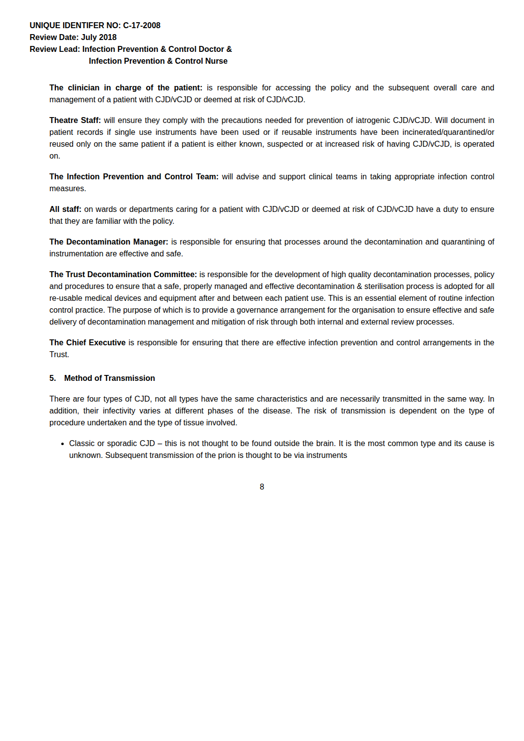UNIQUE IDENTIFER NO: C-17-2008
Review Date: July 2018
Review Lead: Infection Prevention & Control Doctor &
Infection Prevention & Control Nurse
The clinician in charge of the patient: is responsible for accessing the policy and the subsequent overall care and management of a patient with CJD/vCJD or deemed at risk of CJD/vCJD.
Theatre Staff: will ensure they comply with the precautions needed for prevention of iatrogenic CJD/vCJD. Will document in patient records if single use instruments have been used or if reusable instruments have been incinerated/quarantined/or reused only on the same patient if a patient is either known, suspected or at increased risk of having CJD/vCJD, is operated on.
The Infection Prevention and Control Team: will advise and support clinical teams in taking appropriate infection control measures.
All staff: on wards or departments caring for a patient with CJD/vCJD or deemed at risk of CJD/vCJD have a duty to ensure that they are familiar with the policy.
The Decontamination Manager: is responsible for ensuring that processes around the decontamination and quarantining of instrumentation are effective and safe.
The Trust Decontamination Committee: is responsible for the development of high quality decontamination processes, policy and procedures to ensure that a safe, properly managed and effective decontamination & sterilisation process is adopted for all re-usable medical devices and equipment after and between each patient use. This is an essential element of routine infection control practice. The purpose of which is to provide a governance arrangement for the organisation to ensure effective and safe delivery of decontamination management and mitigation of risk through both internal and external review processes.
The Chief Executive is responsible for ensuring that there are effective infection prevention and control arrangements in the Trust.
5. Method of Transmission
There are four types of CJD, not all types have the same characteristics and are necessarily transmitted in the same way. In addition, their infectivity varies at different phases of the disease. The risk of transmission is dependent on the type of procedure undertaken and the type of tissue involved.
Classic or sporadic CJD – this is not thought to be found outside the brain. It is the most common type and its cause is unknown. Subsequent transmission of the prion is thought to be via instruments
8